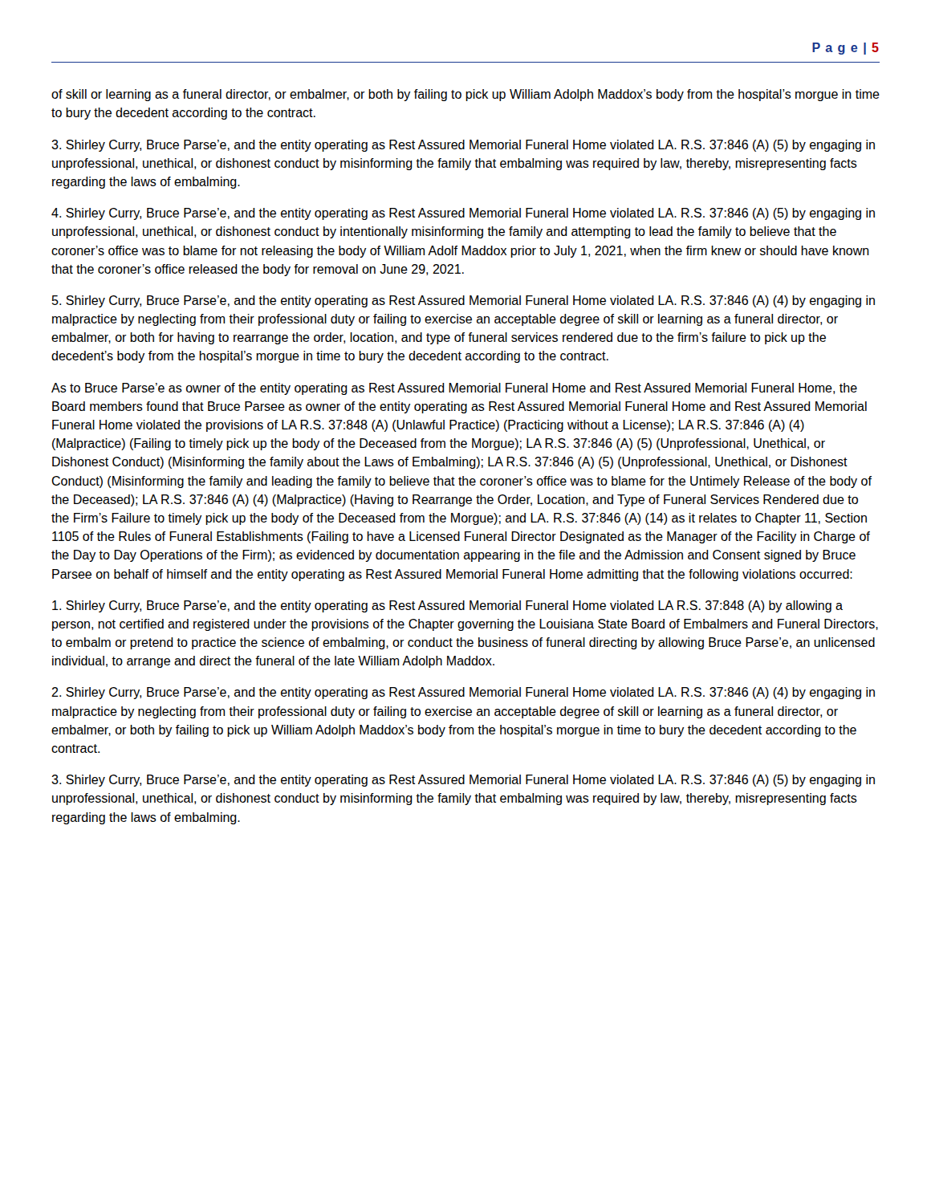P a g e | 5
of skill or learning as a funeral director, or embalmer, or both by failing to pick up William Adolph Maddox’s body from the hospital’s morgue in time to bury the decedent according to the contract.
3. Shirley Curry, Bruce Parse’e, and the entity operating as Rest Assured Memorial Funeral Home violated LA. R.S. 37:846 (A) (5) by engaging in unprofessional, unethical, or dishonest conduct by misinforming the family that embalming was required by law, thereby, misrepresenting facts regarding the laws of embalming.
4. Shirley Curry, Bruce Parse’e, and the entity operating as Rest Assured Memorial Funeral Home violated LA. R.S. 37:846 (A) (5) by engaging in unprofessional, unethical, or dishonest conduct by intentionally misinforming the family and attempting to lead the family to believe that the coroner’s office was to blame for not releasing the body of William Adolf Maddox prior to July 1, 2021, when the firm knew or should have known that the coroner’s office released the body for removal on June 29, 2021.
5. Shirley Curry, Bruce Parse’e, and the entity operating as Rest Assured Memorial Funeral Home violated LA. R.S. 37:846 (A) (4) by engaging in malpractice by neglecting from their professional duty or failing to exercise an acceptable degree of skill or learning as a funeral director, or embalmer, or both for having to rearrange the order, location, and type of funeral services rendered due to the firm’s failure to pick up the decedent’s body from the hospital’s morgue in time to bury the decedent according to the contract.
As to Bruce Parse’e as owner of the entity operating as Rest Assured Memorial Funeral Home and Rest Assured Memorial Funeral Home, the Board members found that Bruce Parsee as owner of the entity operating as Rest Assured Memorial Funeral Home and Rest Assured Memorial Funeral Home violated the provisions of LA R.S. 37:848 (A) (Unlawful Practice) (Practicing without a License); LA R.S. 37:846 (A) (4) (Malpractice) (Failing to timely pick up the body of the Deceased from the Morgue); LA R.S. 37:846 (A) (5) (Unprofessional, Unethical, or Dishonest Conduct) (Misinforming the family about the Laws of Embalming); LA R.S. 37:846 (A) (5) (Unprofessional, Unethical, or Dishonest Conduct) (Misinforming the family and leading the family to believe that the coroner’s office was to blame for the Untimely Release of the body of the Deceased); LA R.S. 37:846 (A) (4) (Malpractice) (Having to Rearrange the Order, Location, and Type of Funeral Services Rendered due to the Firm’s Failure to timely pick up the body of the Deceased from the Morgue); and LA. R.S. 37:846 (A) (14) as it relates to Chapter 11, Section 1105 of the Rules of Funeral Establishments (Failing to have a Licensed Funeral Director Designated as the Manager of the Facility in Charge of the Day to Day Operations of the Firm); as evidenced by documentation appearing in the file and the Admission and Consent signed by Bruce Parsee on behalf of himself and the entity operating as Rest Assured Memorial Funeral Home admitting that the following violations occurred:
1. Shirley Curry, Bruce Parse’e, and the entity operating as Rest Assured Memorial Funeral Home violated LA R.S. 37:848 (A) by allowing a person, not certified and registered under the provisions of the Chapter governing the Louisiana State Board of Embalmers and Funeral Directors, to embalm or pretend to practice the science of embalming, or conduct the business of funeral directing by allowing Bruce Parse’e, an unlicensed individual, to arrange and direct the funeral of the late William Adolph Maddox.
2. Shirley Curry, Bruce Parse’e, and the entity operating as Rest Assured Memorial Funeral Home violated LA. R.S. 37:846 (A) (4) by engaging in malpractice by neglecting from their professional duty or failing to exercise an acceptable degree of skill or learning as a funeral director, or embalmer, or both by failing to pick up William Adolph Maddox’s body from the hospital’s morgue in time to bury the decedent according to the contract.
3. Shirley Curry, Bruce Parse’e, and the entity operating as Rest Assured Memorial Funeral Home violated LA. R.S. 37:846 (A) (5) by engaging in unprofessional, unethical, or dishonest conduct by misinforming the family that embalming was required by law, thereby, misrepresenting facts regarding the laws of embalming.